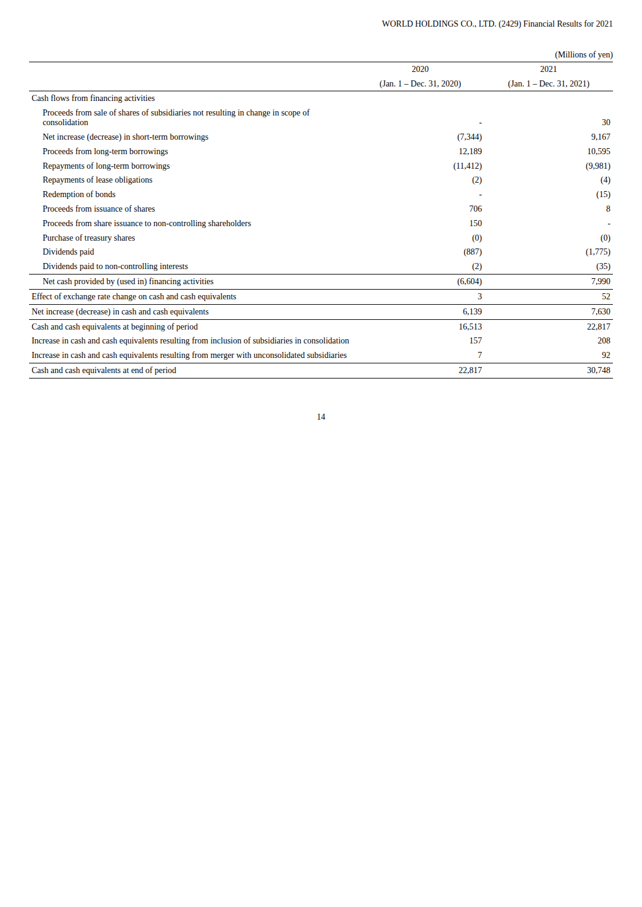WORLD HOLDINGS CO., LTD. (2429) Financial Results for 2021
(Millions of yen)
| | 2020 | 2021 |
| --- | --- | --- |
| | (Jan. 1 – Dec. 31, 2020) | (Jan. 1 – Dec. 31, 2021) |
| Cash flows from financing activities | | |
| Proceeds from sale of shares of subsidiaries not resulting in change in scope of consolidation | - | 30 |
| Net increase (decrease) in short-term borrowings | (7,344) | 9,167 |
| Proceeds from long-term borrowings | 12,189 | 10,595 |
| Repayments of long-term borrowings | (11,412) | (9,981) |
| Repayments of lease obligations | (2) | (4) |
| Redemption of bonds | - | (15) |
| Proceeds from issuance of shares | 706 | 8 |
| Proceeds from share issuance to non-controlling shareholders | 150 | - |
| Purchase of treasury shares | (0) | (0) |
| Dividends paid | (887) | (1,775) |
| Dividends paid to non-controlling interests | (2) | (35) |
| Net cash provided by (used in) financing activities | (6,604) | 7,990 |
| Effect of exchange rate change on cash and cash equivalents | 3 | 52 |
| Net increase (decrease) in cash and cash equivalents | 6,139 | 7,630 |
| Cash and cash equivalents at beginning of period | 16,513 | 22,817 |
| Increase in cash and cash equivalents resulting from inclusion of subsidiaries in consolidation | 157 | 208 |
| Increase in cash and cash equivalents resulting from merger with unconsolidated subsidiaries | 7 | 92 |
| Cash and cash equivalents at end of period | 22,817 | 30,748 |
14